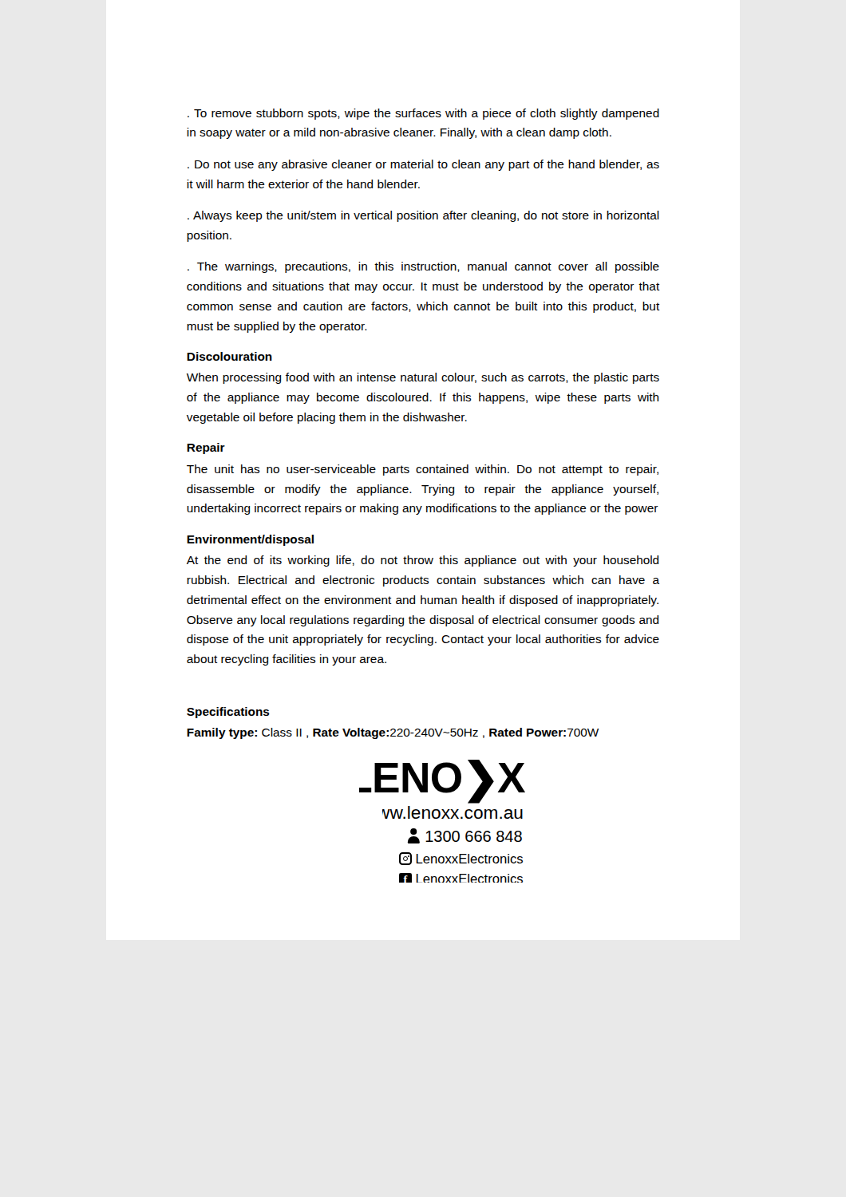. To remove stubborn spots, wipe the surfaces with a piece of cloth slightly dampened in soapy water or a mild non-abrasive cleaner. Finally, with a clean damp cloth.
. Do not use any abrasive cleaner or material to clean any part of the hand blender, as it will harm the exterior of the hand blender.
. Always keep the unit/stem in vertical position after cleaning, do not store in horizontal position.
. The warnings, precautions, in this instruction, manual cannot cover all possible conditions and situations that may occur. It must be understood by the operator that common sense and caution are factors, which cannot be built into this product, but must be supplied by the operator.
Discolouration
When processing food with an intense natural colour, such as carrots, the plastic parts of the appliance may become discoloured. If this happens, wipe these parts with vegetable oil before placing them in the dishwasher.
Repair
The unit has no user-serviceable parts contained within. Do not attempt to repair, disassemble or modify the appliance. Trying to repair the appliance yourself, undertaking incorrect repairs or making any modifications to the appliance or the power
Environment/disposal
At the end of its working life, do not throw this appliance out with your household rubbish. Electrical and electronic products contain substances which can have a detrimental effect on the environment and human health if disposed of inappropriately. Observe any local regulations regarding the disposal of electrical consumer goods and dispose of the unit appropriately for recycling. Contact your local authorities for advice about recycling facilities in your area.
Specifications
Family type: Class II , Rate Voltage: 220-240V~50Hz , Rated Power: 700W
LENO❯X
www.lenoxx.com.au
1300 666 848
LenoxxElectronics
LenoxxElectronics